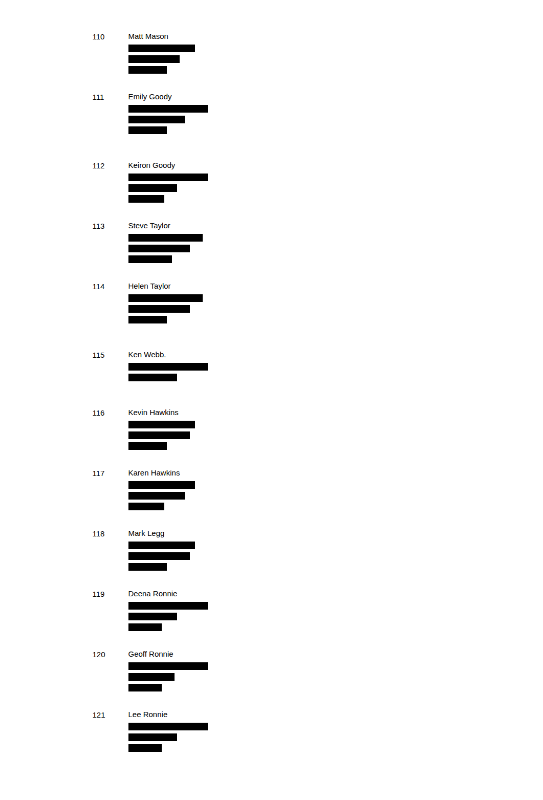110
Matt Mason
111
Emily Goody
112
Keiron Goody
113
Steve Taylor
114
Helen Taylor
115
Ken Webb.
116
Kevin Hawkins
117
Karen Hawkins
118
Mark Legg
119
Deena Ronnie
120
Geoff Ronnie
121
Lee Ronnie